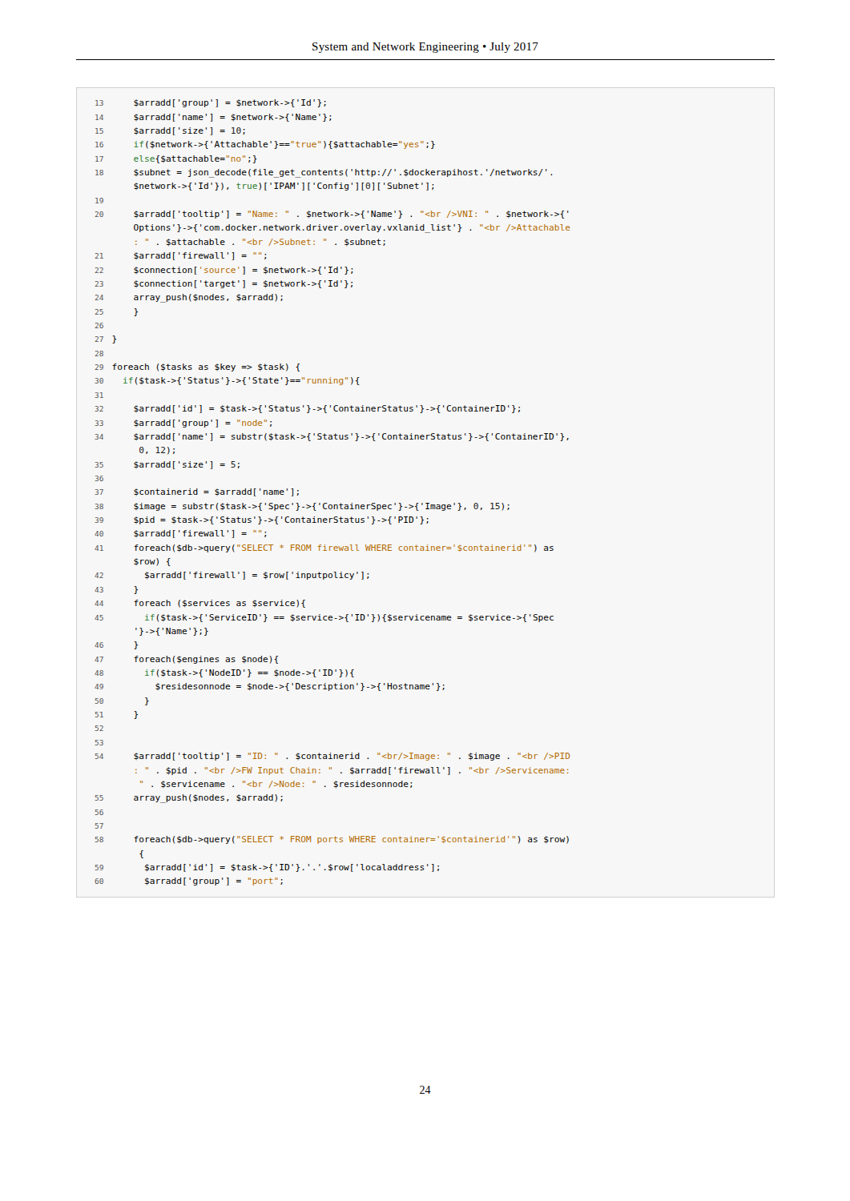System and Network Engineering • July 2017
13    $arradd['group'] = $network->{'Id'};
14    $arradd['name'] = $network->{'Name'};
15    $arradd['size'] = 10;
16    if($network->{'Attachable'}=="true"){$attachable="yes";}
17    else{$attachable="no";}
18    $subnet = json_decode(file_get_contents('http://'.$dockerapihost.'/networks/'.
    $network->{'Id'}), true)['IPAM']['Config'][0]['Subnet'];
19
20    $arradd['tooltip'] = "Name: " . $network->{'Name'} . "<br />VNI: " . $network->{'
    Options'}->{'com.docker.network.driver.overlay.vxlanid_list'} . "<br />Attachable
    : " . $attachable . "<br />Subnet: " . $subnet;
21    $arradd['firewall'] = "";
22    $connection['source'] = $network->{'Id'};
23    $connection['target'] = $network->{'Id'};
24    array_push($nodes, $arradd);
25    }
26
27}
28
29foreach ($tasks as $key => $task) {
30  if($task->{'Status'}->{'State'}=="running"){
31
32    $arradd['id'] = $task->{'Status'}->{'ContainerStatus'}->{'ContainerID'};
33    $arradd['group'] = "node";
34    $arradd['name'] = substr($task->{'Status'}->{'ContainerStatus'}->{'ContainerID'},
     0, 12);
35    $arradd['size'] = 5;
36
37    $containerid = $arradd['name'];
38    $image = substr($task->{'Spec'}->{'ContainerSpec'}->{'Image'}, 0, 15);
39    $pid = $task->{'Status'}->{'ContainerStatus'}->{'PID'};
40    $arradd['firewall'] = "";
41    foreach($db->query("SELECT * FROM firewall WHERE container='$containerid'") as
    $row) {
42      $arradd['firewall'] = $row['inputpolicy'];
43    }
44    foreach ($services as $service){
45      if($task->{'ServiceID'} == $service->{'ID'}){$servicename = $service->{'Spec
    '}->{'Name'};}
46    }
47    foreach($engines as $node){
48      if($task->{'NodeID'} == $node->{'ID'}){
49        $residesonnode = $node->{'Description'}->{'Hostname'};
50      }
51    }
52
53
54    $arradd['tooltip'] = "ID: " . $containerid . "<br/>Image: " . $image . "<br />PID
    : " . $pid . "<br />FW Input Chain: " . $arradd['firewall'] . "<br />Servicename:
     " . $servicename . "<br />Node: " . $residesonnode;
55    array_push($nodes, $arradd);
56
57
58    foreach($db->query("SELECT * FROM ports WHERE container='$containerid'") as $row)
     {
59      $arradd['id'] = $task->{'ID'}.'.'.$row['localaddress'];
60      $arradd['group'] = "port";
24